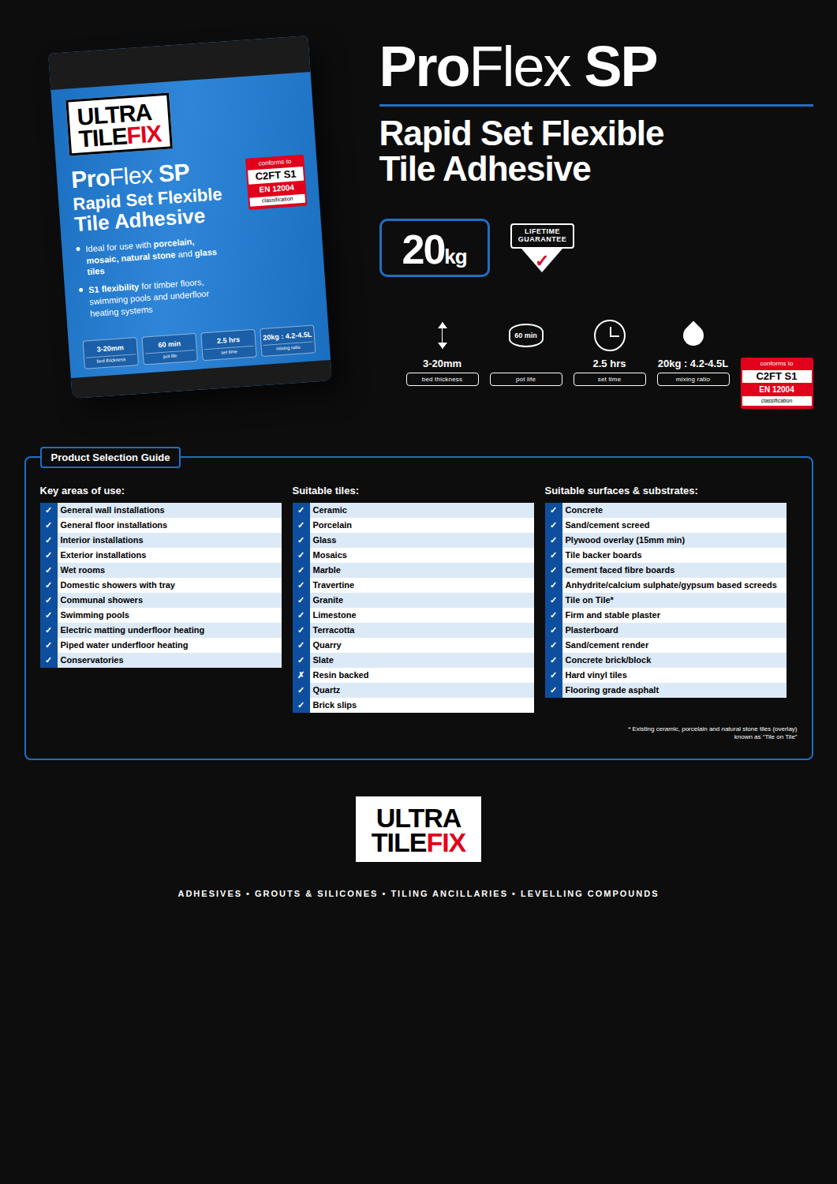ULTRA TILE FIX
Pro Flex SP
Rapid Set Flexible
Tile Adhesive
Ideal for use with porcelain, mosaic, natural stone and glass tiles
S1 flexibility for timber floors, swimming pools and underfloor heating systems
conforms to C2FT S1 EN 12004 classification
3-20mm bed thickness
60 min pot life
2.5 hrs set time
20kg : 4.2-4.5L mixing ratio
Pro Flex SP
Rapid Set Flexible
Tile Adhesive
20kg
LIFETIME
GUARANTEE
3-20mm
bed thickness
60 min
pot life
2.5 hrs
set time
20kg : 4.2-4.5L
mixing ratio
conforms to C2FT S1 EN 12004 classification
Product Selection Guide
Key areas of use:
| ✓ | General wall installations |
| ✓ | General floor installations |
| ✓ | Interior installations |
| ✓ | Exterior installations |
| ✓ | Wet rooms |
| ✓ | Domestic showers with tray |
| ✓ | Communal showers |
| ✓ | Swimming pools |
| ✓ | Electric matting underfloor heating |
| ✓ | Piped water underfloor heating |
| ✓ | Conservatories |
Suitable tiles:
| ✓ | Ceramic |
| ✓ | Porcelain |
| ✓ | Glass |
| ✓ | Mosaics |
| ✓ | Marble |
| ✓ | Travertine |
| ✓ | Granite |
| ✓ | Limestone |
| ✓ | Terracotta |
| ✓ | Quarry |
| ✓ | Slate |
| ✗ | Resin backed |
| ✓ | Quartz |
| ✓ | Brick slips |
Suitable surfaces & substrates:
| ✓ | Concrete |
| ✓ | Sand/cement screed |
| ✓ | Plywood overlay (15mm min) |
| ✓ | Tile backer boards |
| ✓ | Cement faced fibre boards |
| ✓ | Anhydrite/calcium sulphate/gypsum based screeds |
| ✓ | Tile on Tile* |
| ✓ | Firm and stable plaster |
| ✓ | Plasterboard |
| ✓ | Sand/cement render |
| ✓ | Concrete brick/block |
| ✓ | Hard vinyl tiles |
| ✓ | Flooring grade asphalt |
* Existing ceramic, porcelain and natural stone tiles (overlay)
known as “Tile on Tile”
ULTRA TILE FIX
ADHESIVES • GROUTS & SILICONES • TILING ANCILLARIES • LEVELLING COMPOUNDS